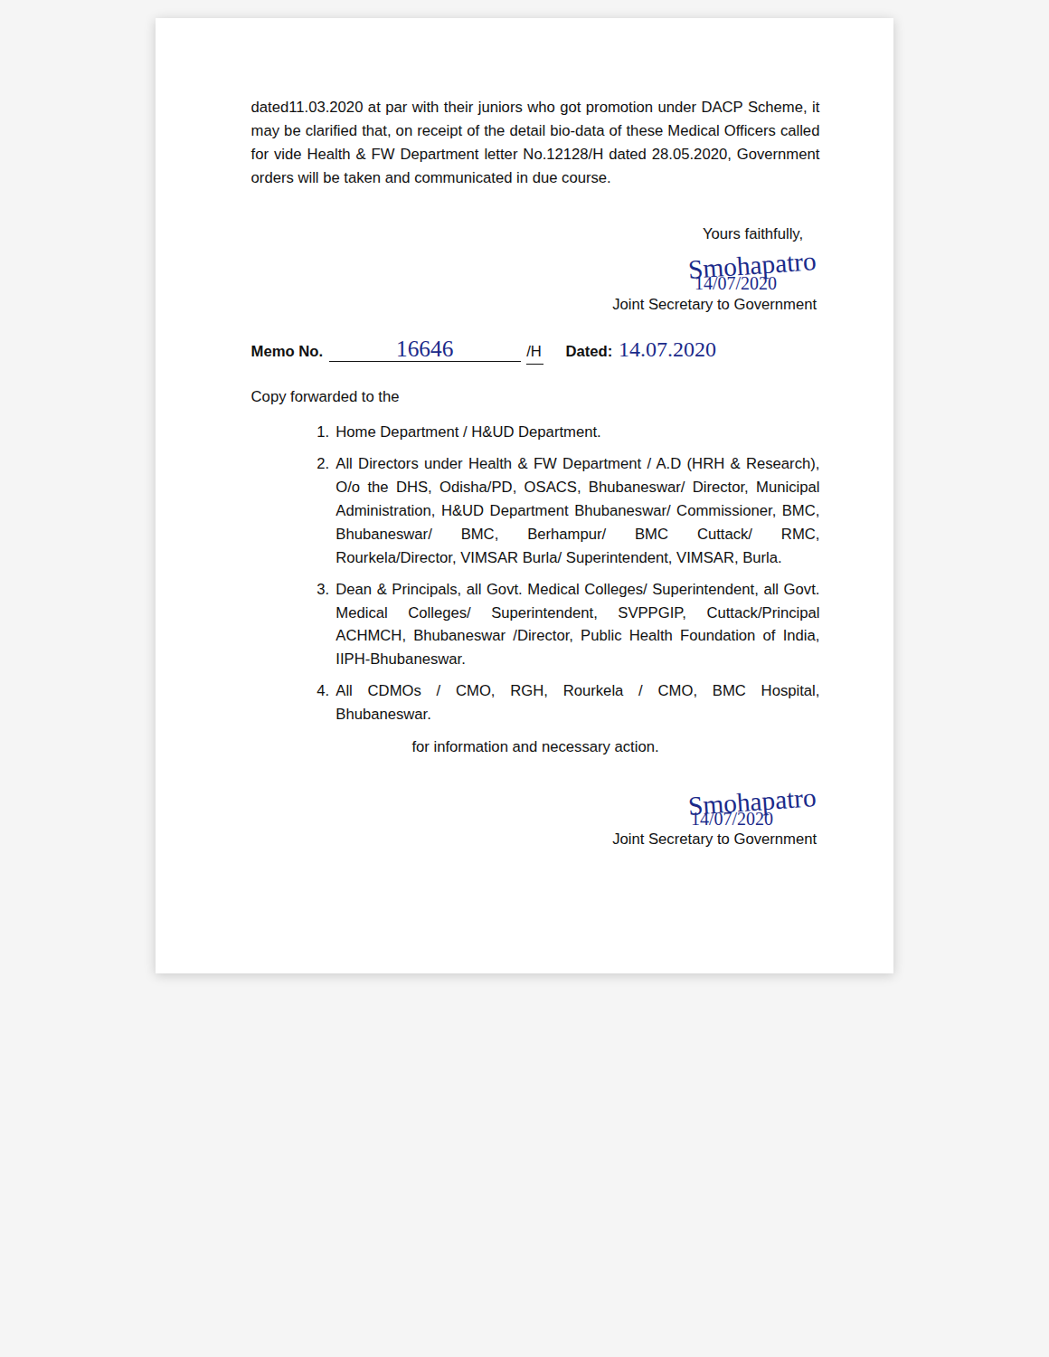dated11.03.2020 at par with their juniors who got promotion under DACP Scheme, it may be clarified that, on receipt of the detail bio-data of these Medical Officers called for vide Health & FW Department letter No.12128/H dated 28.05.2020, Government orders will be taken and communicated in due course.
Yours faithfully,
Smohapatro 14/07/2020 Joint Secretary to Government
Memo No. 16646/H Dated: 14.07.2020
Copy forwarded to the
Home Department / H&UD Department.
All Directors under Health & FW Department / A.D (HRH & Research), O/o the DHS, Odisha/PD, OSACS, Bhubaneswar/ Director, Municipal Administration, H&UD Department Bhubaneswar/ Commissioner, BMC, Bhubaneswar/ BMC, Berhampur/ BMC Cuttack/ RMC, Rourkela/Director, VIMSAR Burla/ Superintendent, VIMSAR, Burla.
Dean & Principals, all Govt. Medical Colleges/ Superintendent, all Govt. Medical Colleges/ Superintendent, SVPPGIP, Cuttack/Principal ACHMCH, Bhubaneswar /Director, Public Health Foundation of India, IIPH-Bhubaneswar.
All CDMOs / CMO, RGH, Rourkela / CMO, BMC Hospital, Bhubaneswar.
for information and necessary action.
Smohapatro 14/07/2020 Joint Secretary to Government